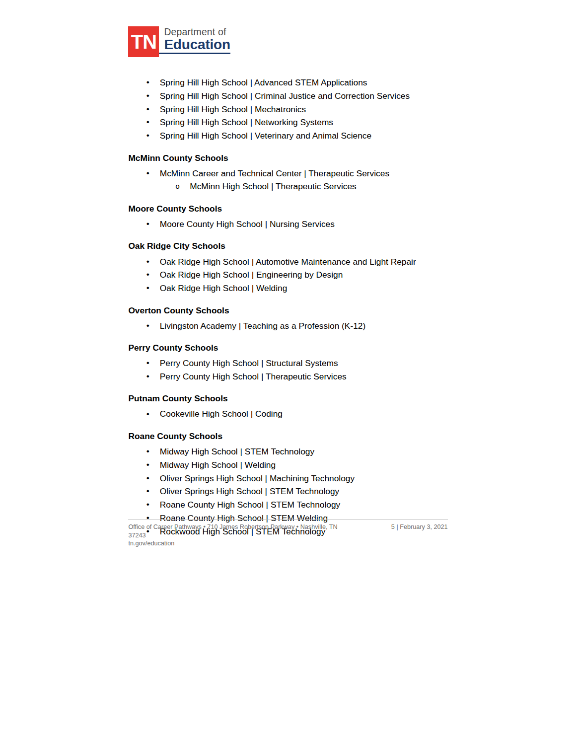TN
Department of
Education
Spring Hill High School | Advanced STEM Applications
Spring Hill High School | Criminal Justice and Correction Services
Spring Hill High School | Mechatronics
Spring Hill High School | Networking Systems
Spring Hill High School | Veterinary and Animal Science
McMinn County Schools
McMinn Career and Technical Center | Therapeutic Services
McMinn High School | Therapeutic Services
Moore County Schools
Moore County High School | Nursing Services
Oak Ridge City Schools
Oak Ridge High School | Automotive Maintenance and Light Repair
Oak Ridge High School | Engineering by Design
Oak Ridge High School | Welding
Overton County Schools
Livingston Academy | Teaching as a Profession (K-12)
Perry County Schools
Perry County High School | Structural Systems
Perry County High School | Therapeutic Services
Putnam County Schools
Cookeville High School | Coding
Roane County Schools
Midway High School | STEM Technology
Midway High School | Welding
Oliver Springs High School | Machining Technology
Oliver Springs High School | STEM Technology
Roane County High School | STEM Technology
Roane County High School | STEM Welding
Rockwood High School | STEM Technology
Office of Career Pathways • 710 James Robertson Parkway • Nashville, TN 37243
tn.gov/education
5 | February 3, 2021